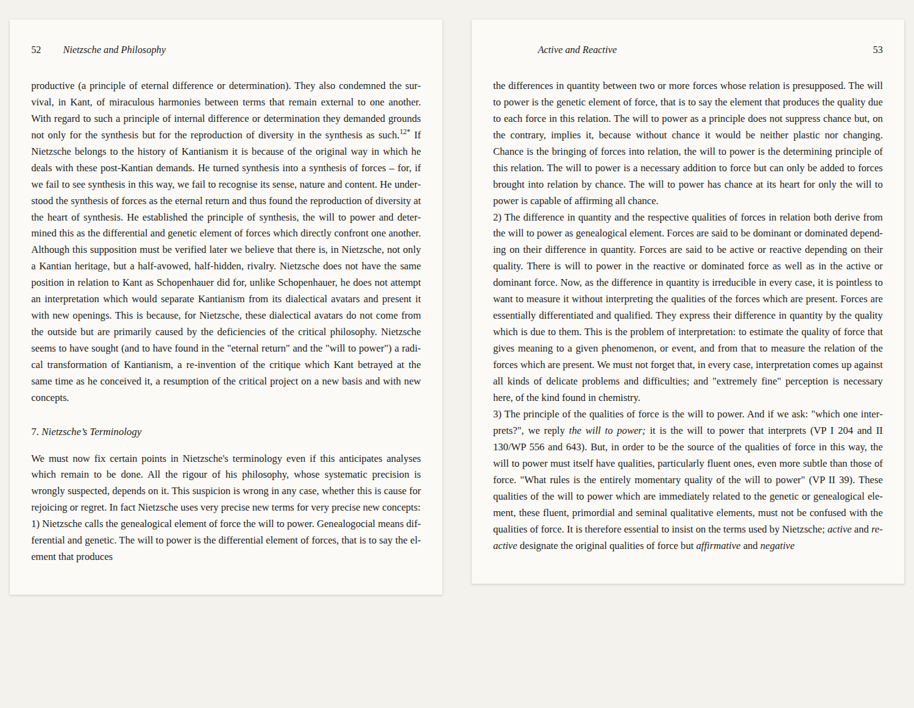52 Nietzsche and Philosophy
productive (a principle of eternal difference or determination). They also condemned the survival, in Kant, of miraculous harmonies between terms that remain external to one another. With regard to such a principle of internal difference or determination they demanded grounds not only for the synthesis but for the reproduction of diversity in the synthesis as such.12* If Nietzsche belongs to the history of Kantianism it is because of the original way in which he deals with these post-Kantian demands. He turned synthesis into a synthesis of forces – for, if we fail to see synthesis in this way, we fail to recognise its sense, nature and content. He understood the synthesis of forces as the eternal return and thus found the reproduction of diversity at the heart of synthesis. He established the principle of synthesis, the will to power and determined this as the differential and genetic element of forces which directly confront one another. Although this supposition must be verified later we believe that there is, in Nietzsche, not only a Kantian heritage, but a half-avowed, half-hidden, rivalry. Nietzsche does not have the same position in relation to Kant as Schopenhauer did for, unlike Schopenhauer, he does not attempt an interpretation which would separate Kantianism from its dialectical avatars and present it with new openings. This is because, for Nietzsche, these dialectical avatars do not come from the outside but are primarily caused by the deficiencies of the critical philosophy. Nietzsche seems to have sought (and to have found in the "eternal return" and the "will to power") a radical transformation of Kantianism, a re-invention of the critique which Kant betrayed at the same time as he conceived it, a resumption of the critical project on a new basis and with new concepts.
7. Nietzsche’s Terminology
We must now fix certain points in Nietzsche's terminology even if this anticipates analyses which remain to be done. All the rigour of his philosophy, whose systematic precision is wrongly suspected, depends on it. This suspicion is wrong in any case, whether this is cause for rejoicing or regret. In fact Nietzsche uses very precise new terms for very precise new concepts:
1) Nietzsche calls the genealogical element of force the will to power. Genealogocial means differential and genetic. The will to power is the differential element of forces, that is to say the element that produces
Active and Reactive 53
the differences in quantity between two or more forces whose relation is presupposed. The will to power is the genetic element of force, that is to say the element that produces the quality due to each force in this relation. The will to power as a principle does not suppress chance but, on the contrary, implies it, because without chance it would be neither plastic nor changing. Chance is the bringing of forces into relation, the will to power is the determining principle of this relation. The will to power is a necessary addition to force but can only be added to forces brought into relation by chance. The will to power has chance at its heart for only the will to power is capable of affirming all chance.
2) The difference in quantity and the respective qualities of forces in relation both derive from the will to power as genealogical element. Forces are said to be dominant or dominated depending on their difference in quantity. Forces are said to be active or reactive depending on their quality. There is will to power in the reactive or dominated force as well as in the active or dominant force. Now, as the difference in quantity is irreducible in every case, it is pointless to want to measure it without interpreting the qualities of the forces which are present. Forces are essentially differentiated and qualified. They express their difference in quantity by the quality which is due to them. This is the problem of interpretation: to estimate the quality of force that gives meaning to a given phenomenon, or event, and from that to measure the relation of the forces which are present. We must not forget that, in every case, interpretation comes up against all kinds of delicate problems and difficulties; and "extremely fine" perception is necessary here, of the kind found in chemistry.
3) The principle of the qualities of force is the will to power. And if we ask: "which one interprets?", we reply the will to power; it is the will to power that interprets (VP I 204 and II 130/WP 556 and 643). But, in order to be the source of the qualities of force in this way, the will to power must itself have qualities, particularly fluent ones, even more subtle than those of force. "What rules is the entirely momentary quality of the will to power" (VP II 39). These qualities of the will to power which are immediately related to the genetic or genealogical element, these fluent, primordial and seminal qualitative elements, must not be confused with the qualities of force. It is therefore essential to insist on the terms used by Nietzsche; active and reactive designate the original qualities of force but affirmative and negative